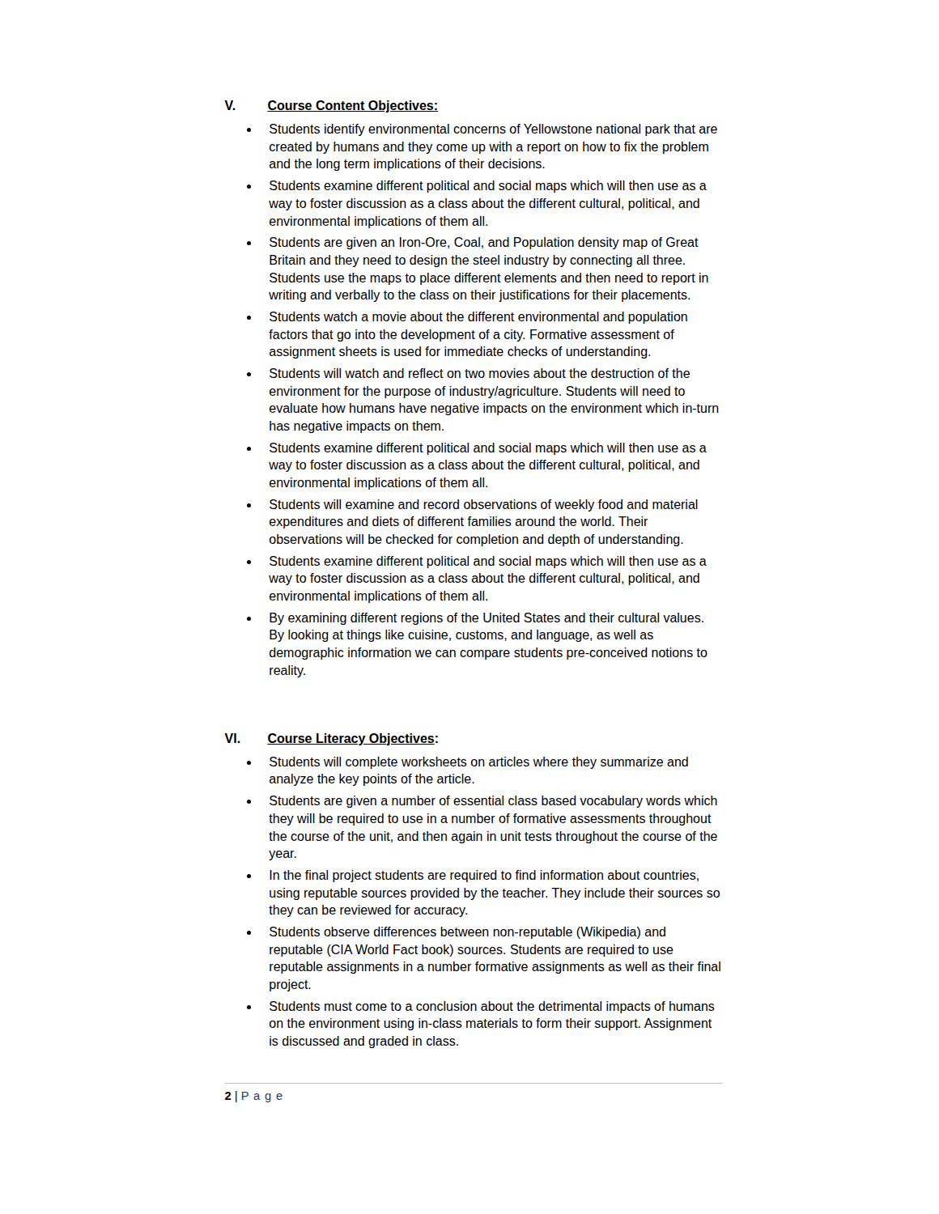V. Course Content Objectives:
Students identify environmental concerns of Yellowstone national park that are created by humans and they come up with a report on how to fix the problem and the long term implications of their decisions.
Students examine different political and social maps which will then use as a way to foster discussion as a class about the different cultural, political, and environmental implications of them all.
Students are given an Iron-Ore, Coal, and Population density map of Great Britain and they need to design the steel industry by connecting all three. Students use the maps to place different elements and then need to report in writing and verbally to the class on their justifications for their placements.
Students watch a movie about the different environmental and population factors that go into the development of a city. Formative assessment of assignment sheets is used for immediate checks of understanding.
Students will watch and reflect on two movies about the destruction of the environment for the purpose of industry/agriculture. Students will need to evaluate how humans have negative impacts on the environment which in-turn has negative impacts on them.
Students examine different political and social maps which will then use as a way to foster discussion as a class about the different cultural, political, and environmental implications of them all.
Students will examine and record observations of weekly food and material expenditures and diets of different families around the world. Their observations will be checked for completion and depth of understanding.
Students examine different political and social maps which will then use as a way to foster discussion as a class about the different cultural, political, and environmental implications of them all.
By examining different regions of the United States and their cultural values. By looking at things like cuisine, customs, and language, as well as demographic information we can compare students pre-conceived notions to reality.
VI. Course Literacy Objectives:
Students will complete worksheets on articles where they summarize and analyze the key points of the article.
Students are given a number of essential class based vocabulary words which they will be required to use in a number of formative assessments throughout the course of the unit, and then again in unit tests throughout the course of the year.
In the final project students are required to find information about countries, using reputable sources provided by the teacher. They include their sources so they can be reviewed for accuracy.
Students observe differences between non-reputable (Wikipedia) and reputable (CIA World Fact book) sources. Students are required to use reputable assignments in a number formative assignments as well as their final project.
Students must come to a conclusion about the detrimental impacts of humans on the environment using in-class materials to form their support. Assignment is discussed and graded in class.
2 | P a g e